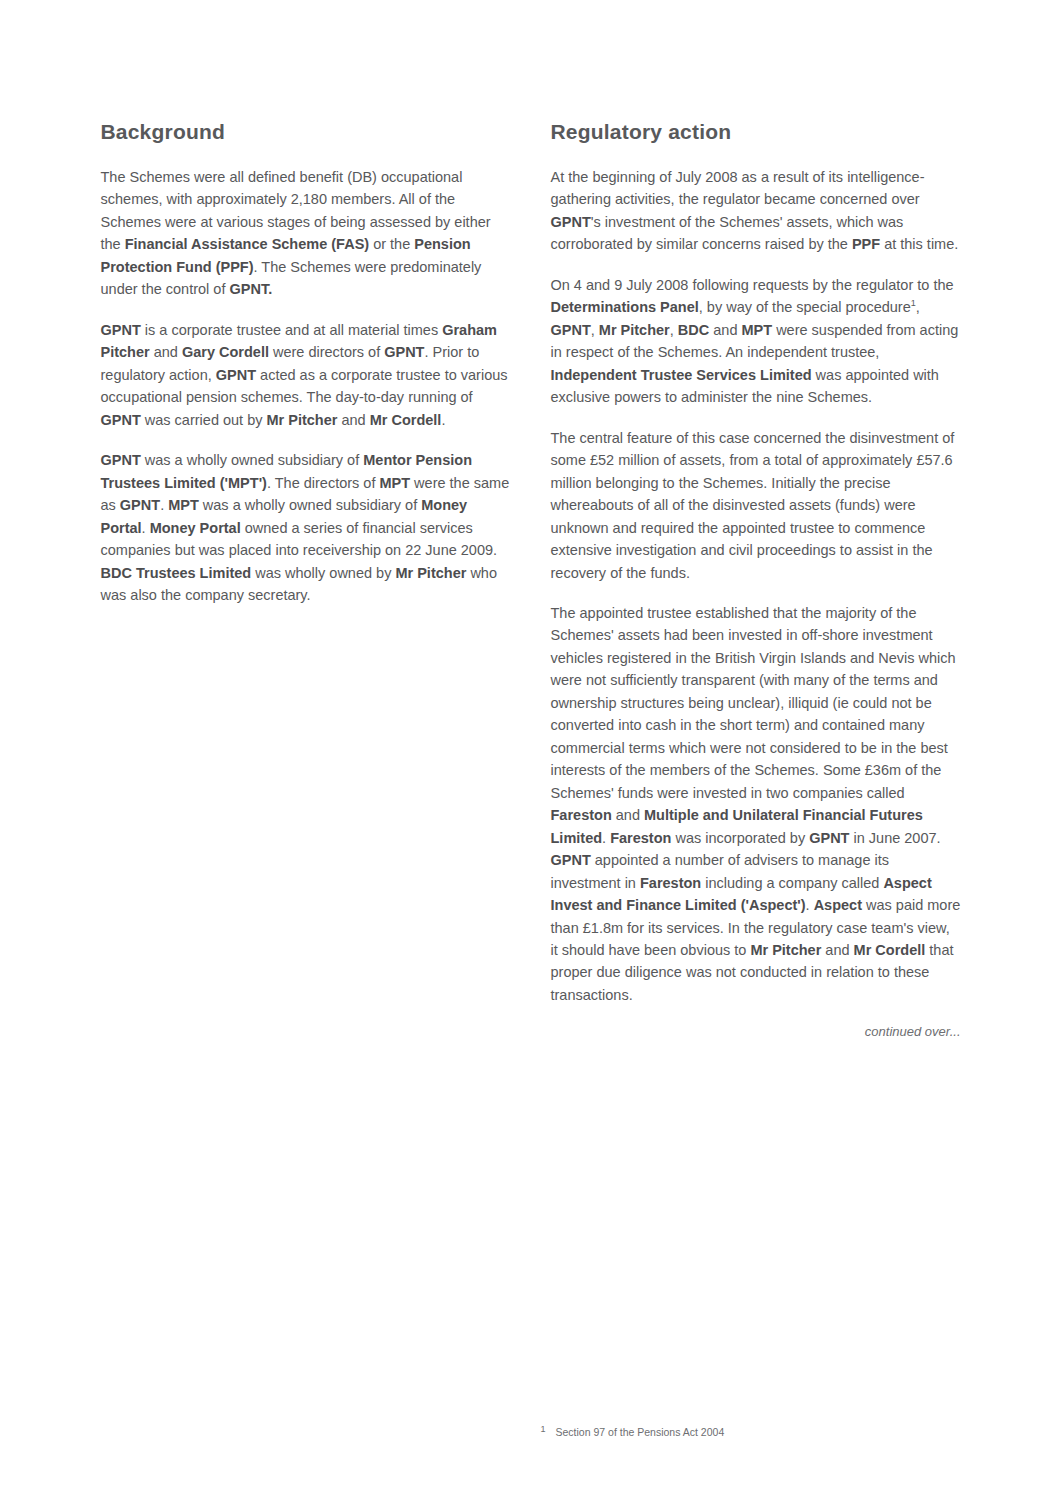Background
The Schemes were all defined benefit (DB) occupational schemes, with approximately 2,180 members. All of the Schemes were at various stages of being assessed by either the Financial Assistance Scheme (FAS) or the Pension Protection Fund (PPF). The Schemes were predominately under the control of GPNT.
GPNT is a corporate trustee and at all material times Graham Pitcher and Gary Cordell were directors of GPNT. Prior to regulatory action, GPNT acted as a corporate trustee to various occupational pension schemes. The day-to-day running of GPNT was carried out by Mr Pitcher and Mr Cordell.
GPNT was a wholly owned subsidiary of Mentor Pension Trustees Limited ('MPT'). The directors of MPT were the same as GPNT. MPT was a wholly owned subsidiary of Money Portal. Money Portal owned a series of financial services companies but was placed into receivership on 22 June 2009. BDC Trustees Limited was wholly owned by Mr Pitcher who was also the company secretary.
Regulatory action
At the beginning of July 2008 as a result of its intelligence-gathering activities, the regulator became concerned over GPNT's investment of the Schemes' assets, which was corroborated by similar concerns raised by the PPF at this time.
On 4 and 9 July 2008 following requests by the regulator to the Determinations Panel, by way of the special procedure1, GPNT, Mr Pitcher, BDC and MPT were suspended from acting in respect of the Schemes. An independent trustee, Independent Trustee Services Limited was appointed with exclusive powers to administer the nine Schemes.
The central feature of this case concerned the disinvestment of some £52 million of assets, from a total of approximately £57.6 million belonging to the Schemes. Initially the precise whereabouts of all of the disinvested assets (funds) were unknown and required the appointed trustee to commence extensive investigation and civil proceedings to assist in the recovery of the funds.
The appointed trustee established that the majority of the Schemes' assets had been invested in off-shore investment vehicles registered in the British Virgin Islands and Nevis which were not sufficiently transparent (with many of the terms and ownership structures being unclear), illiquid (ie could not be converted into cash in the short term) and contained many commercial terms which were not considered to be in the best interests of the members of the Schemes. Some £36m of the Schemes' funds were invested in two companies called Fareston and Multiple and Unilateral Financial Futures Limited. Fareston was incorporated by GPNT in June 2007. GPNT appointed a number of advisers to manage its investment in Fareston including a company called Aspect Invest and Finance Limited ('Aspect'). Aspect was paid more than £1.8m for its services. In the regulatory case team's view, it should have been obvious to Mr Pitcher and Mr Cordell that proper due diligence was not conducted in relation to these transactions.
continued over...
1Section 97 of the Pensions Act 2004